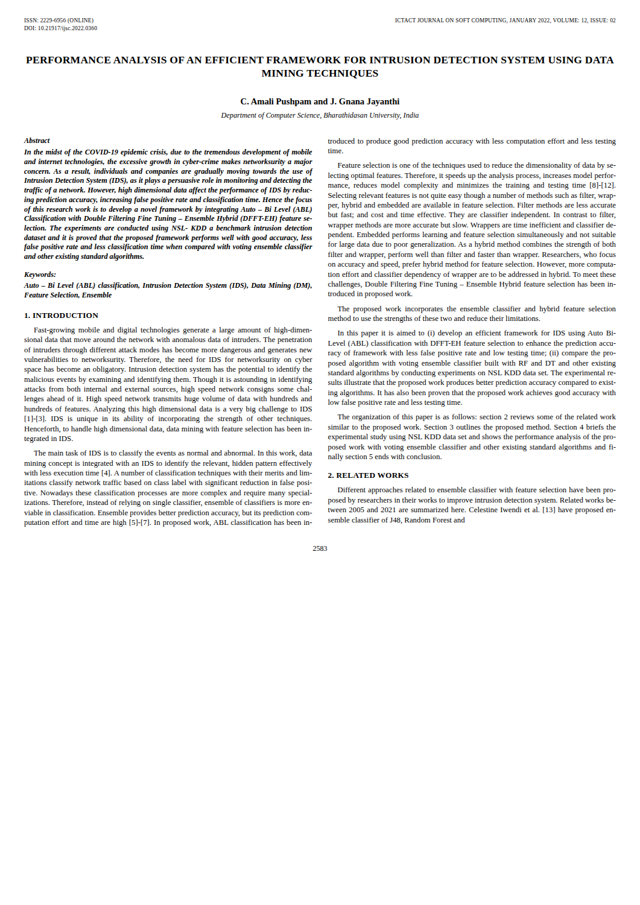ISSN: 2229-6956 (ONLINE)
DOI: 10.21917/ijsc.2022.0360
ICTACT JOURNAL ON SOFT COMPUTING, JANUARY 2022, VOLUME: 12, ISSUE: 02
Performance Analysis of an Efficient Framework for Intrusion Detection System Using Data Mining Techniques
C. Amali Pushpam and J. Gnana Jayanthi
Department of Computer Science, Bharathidasan University, India
Abstract
In the midst of the COVID-19 epidemic crisis, due to the tremendous development of mobile and internet technologies, the excessive growth in cyber-crime makes networksurity a major concern. As a result, individuals and companies are gradually moving towards the use of Intrusion Detection System (IDS), as it plays a persuasive role in monitoring and detecting the traffic of a network. However, high dimensional data affect the performance of IDS by reducing prediction accuracy, increasing false positive rate and classification time. Hence the focus of this research work is to develop a novel framework by integrating Auto – Bi Level (ABL) Classification with Double Filtering Fine Tuning – Ensemble Hybrid (DFFT-EH) feature selection. The experiments are conducted using NSL- KDD a benchmark intrusion detection dataset and it is proved that the proposed framework performs well with good accuracy, less false positive rate and less classification time when compared with voting ensemble classifier and other existing standard algorithms.
Keywords:
Auto – Bi Level (ABL) classification, Intrusion Detection System (IDS), Data Mining (DM), Feature Selection, Ensemble
1. Introduction
Fast-growing mobile and digital technologies generate a large amount of high-dimensional data that move around the network with anomalous data of intruders. The penetration of intruders through different attack modes has become more dangerous and generates new vulnerabilities to networksurity. Therefore, the need for IDS for networksurity on cyber space has become an obligatory. Intrusion detection system has the potential to identify the malicious events by examining and identifying them. Though it is astounding in identifying attacks from both internal and external sources, high speed network consigns some challenges ahead of it. High speed network transmits huge volume of data with hundreds and hundreds of features. Analyzing this high dimensional data is a very big challenge to IDS [1]-[3]. IDS is unique in its ability of incorporating the strength of other techniques. Henceforth, to handle high dimensional data, data mining with feature selection has been integrated in IDS.
The main task of IDS is to classify the events as normal and abnormal. In this work, data mining concept is integrated with an IDS to identify the relevant, hidden pattern effectively with less execution time [4]. A number of classification techniques with their merits and limitations classify network traffic based on class label with significant reduction in false positive. Nowadays these classification processes are more complex and require many specializations. Therefore, instead of relying on single classifier, ensemble of classifiers is more enviable in classification. Ensemble provides better prediction accuracy, but its prediction computation effort and time are high [5]-[7]. In proposed work, ABL classification has been introduced to produce good prediction accuracy with less computation effort and less testing time.
Feature selection is one of the techniques used to reduce the dimensionality of data by selecting optimal features. Therefore, it speeds up the analysis process, increases model performance, reduces model complexity and minimizes the training and testing time [8]-[12]. Selecting relevant features is not quite easy though a number of methods such as filter, wrapper, hybrid and embedded are available in feature selection. Filter methods are less accurate but fast; and cost and time effective. They are classifier independent. In contrast to filter, wrapper methods are more accurate but slow. Wrappers are time inefficient and classifier dependent. Embedded performs learning and feature selection simultaneously and not suitable for large data due to poor generalization. As a hybrid method combines the strength of both filter and wrapper, perform well than filter and faster than wrapper. Researchers, who focus on accuracy and speed, prefer hybrid method for feature selection. However, more computation effort and classifier dependency of wrapper are to be addressed in hybrid. To meet these challenges, Double Filtering Fine Tuning – Ensemble Hybrid feature selection has been introduced in proposed work.
The proposed work incorporates the ensemble classifier and hybrid feature selection method to use the strengths of these two and reduce their limitations.
In this paper it is aimed to (i) develop an efficient framework for IDS using Auto Bi-Level (ABL) classification with DFFT-EH feature selection to enhance the prediction accuracy of framework with less false positive rate and low testing time; (ii) compare the proposed algorithm with voting ensemble classifier built with RF and DT and other existing standard algorithms by conducting experiments on NSL KDD data set. The experimental results illustrate that the proposed work produces better prediction accuracy compared to existing algorithms. It has also been proven that the proposed work achieves good accuracy with low false positive rate and less testing time.
The organization of this paper is as follows: section 2 reviews some of the related work similar to the proposed work. Section 3 outlines the proposed method. Section 4 briefs the experimental study using NSL KDD data set and shows the performance analysis of the proposed work with voting ensemble classifier and other existing standard algorithms and finally section 5 ends with conclusion.
2. Related Works
Different approaches related to ensemble classifier with feature selection have been proposed by researchers in their works to improve intrusion detection system. Related works between 2005 and 2021 are summarized here. Celestine Iwendi et al. [13] have proposed ensemble classifier of J48, Random Forest and
2583